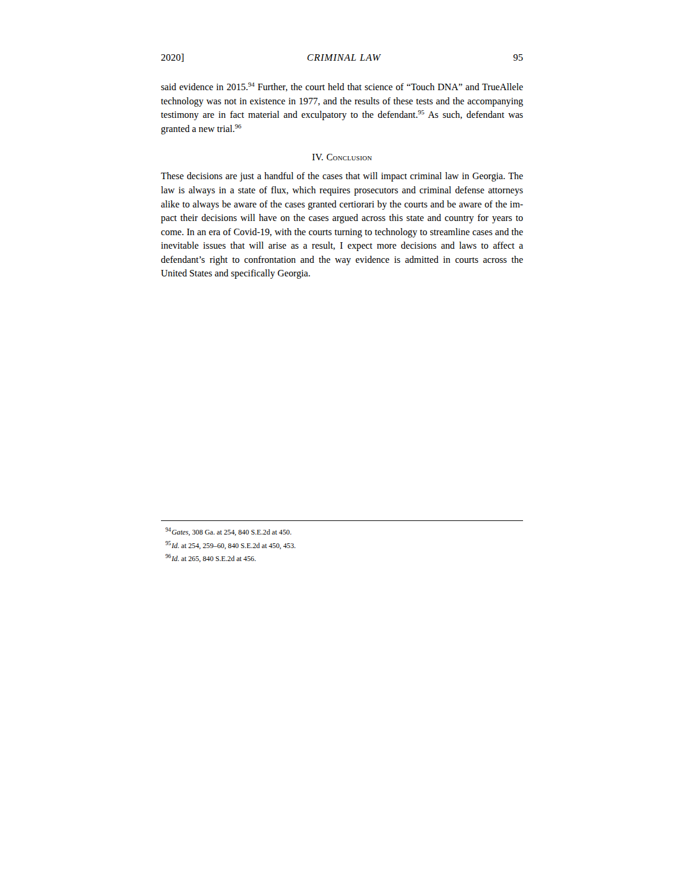2020] CRIMINAL LAW 95
said evidence in 2015.94 Further, the court held that science of “Touch DNA” and TrueAllele technology was not in existence in 1977, and the results of these tests and the accompanying testimony are in fact material and exculpatory to the defendant.95 As such, defendant was granted a new trial.96
IV. Conclusion
These decisions are just a handful of the cases that will impact criminal law in Georgia. The law is always in a state of flux, which requires prosecutors and criminal defense attorneys alike to always be aware of the cases granted certiorari by the courts and be aware of the impact their decisions will have on the cases argued across this state and country for years to come. In an era of Covid-19, with the courts turning to technology to streamline cases and the inevitable issues that will arise as a result, I expect more decisions and laws to affect a defendant’s right to confrontation and the way evidence is admitted in courts across the United States and specifically Georgia.
94 Gates, 308 Ga. at 254, 840 S.E.2d at 450.
95 Id. at 254, 259–60, 840 S.E.2d at 450, 453.
96 Id. at 265, 840 S.E.2d at 456.